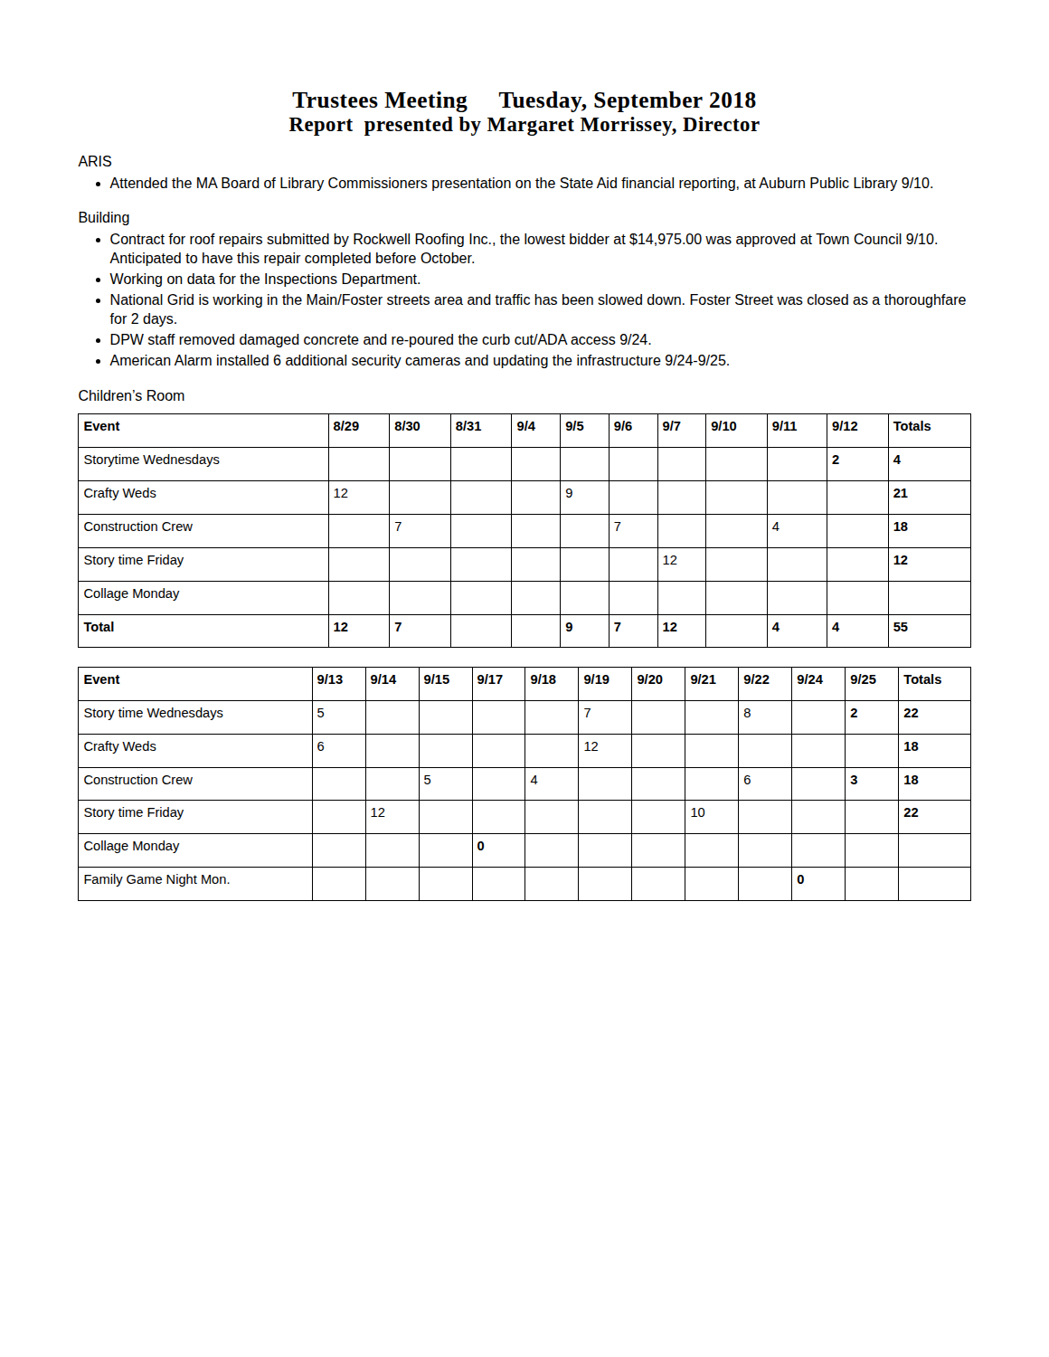Trustees Meeting Tuesday, September 2018 Report presented by Margaret Morrissey, Director
ARIS
Attended the MA Board of Library Commissioners presentation on the State Aid financial reporting, at Auburn Public Library 9/10.
Building
Contract for roof repairs submitted by Rockwell Roofing Inc., the lowest bidder at $14,975.00 was approved at Town Council 9/10. Anticipated to have this repair completed before October.
Working on data for the Inspections Department.
National Grid is working in the Main/Foster streets area and traffic has been slowed down. Foster Street was closed as a thoroughfare for 2 days.
DPW staff removed damaged concrete and re-poured the curb cut/ADA access 9/24.
American Alarm installed 6 additional security cameras and updating the infrastructure 9/24-9/25.
Children’s Room
| Event | 8/29 | 8/30 | 8/31 | 9/4 | 9/5 | 9/6 | 9/7 | 9/10 | 9/11 | 9/12 | Totals |
| --- | --- | --- | --- | --- | --- | --- | --- | --- | --- | --- | --- |
| Storytime Wednesdays | | | | | | | | | | 2 | 4 |
| Crafty Weds | 12 | | | | 9 | | | | | | 21 |
| Construction Crew | | 7 | | | | 7 | | | 4 | | 18 |
| Story time Friday | | | | | | | 12 | | | | 12 |
| Collage Monday | | | | | | | | | | | |
| Total | 12 | 7 | | | 9 | 7 | 12 | | 4 | 4 | 55 |
| Event | 9/13 | 9/14 | 9/15 | 9/17 | 9/18 | 9/19 | 9/20 | 9/21 | 9/22 | 9/24 | 9/25 | Totals |
| --- | --- | --- | --- | --- | --- | --- | --- | --- | --- | --- | --- | --- |
| Story time Wednesdays | 5 | | | | | 7 | | | 8 | | 2 | 22 |
| Crafty Weds | 6 | | | | | 12 | | | | | | 18 |
| Construction Crew | | | 5 | | 4 | | | | 6 | | 3 | 18 |
| Story time Friday | | 12 | | | | | | 10 | | | | 22 |
| Collage Monday | | | | 0 | | | | | | | | |
| Family Game Night Mon. | | | | | | | | | | 0 | | |